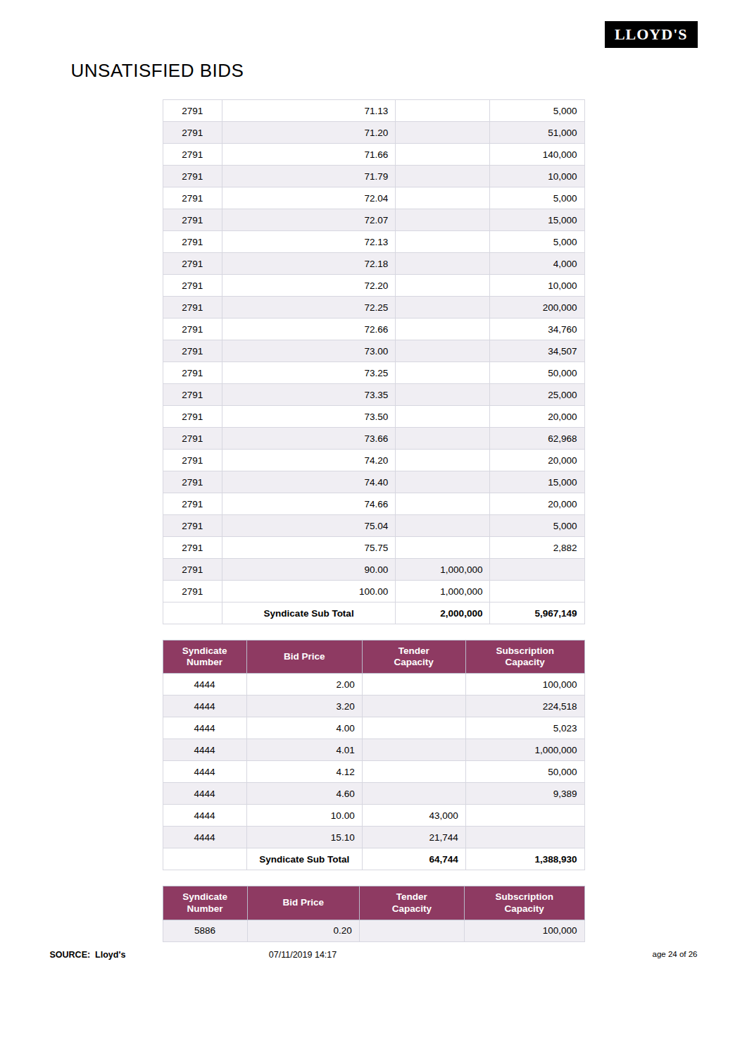LLOYD'S
UNSATISFIED BIDS
| 2791 | 71.13 | | 5,000 |
| 2791 | 71.20 | | 51,000 |
| 2791 | 71.66 | | 140,000 |
| 2791 | 71.79 | | 10,000 |
| 2791 | 72.04 | | 5,000 |
| 2791 | 72.07 | | 15,000 |
| 2791 | 72.13 | | 5,000 |
| 2791 | 72.18 | | 4,000 |
| 2791 | 72.20 | | 10,000 |
| 2791 | 72.25 | | 200,000 |
| 2791 | 72.66 | | 34,760 |
| 2791 | 73.00 | | 34,507 |
| 2791 | 73.25 | | 50,000 |
| 2791 | 73.35 | | 25,000 |
| 2791 | 73.50 | | 20,000 |
| 2791 | 73.66 | | 62,968 |
| 2791 | 74.20 | | 20,000 |
| 2791 | 74.40 | | 15,000 |
| 2791 | 74.66 | | 20,000 |
| 2791 | 75.04 | | 5,000 |
| 2791 | 75.75 | | 2,882 |
| 2791 | 90.00 | 1,000,000 | |
| 2791 | 100.00 | 1,000,000 | |
| | Syndicate Sub Total | 2,000,000 | 5,967,149 |
| Syndicate Number | Bid Price | Tender Capacity | Subscription Capacity |
| --- | --- | --- | --- |
| 4444 | 2.00 | | 100,000 |
| 4444 | 3.20 | | 224,518 |
| 4444 | 4.00 | | 5,023 |
| 4444 | 4.01 | | 1,000,000 |
| 4444 | 4.12 | | 50,000 |
| 4444 | 4.60 | | 9,389 |
| 4444 | 10.00 | 43,000 | |
| 4444 | 15.10 | 21,744 | |
| | Syndicate Sub Total | 64,744 | 1,388,930 |
| Syndicate Number | Bid Price | Tender Capacity | Subscription Capacity |
| --- | --- | --- | --- |
| 5886 | 0.20 | | 100,000 |
SOURCE: Lloyd's 07/11/2019 14:17 age 24 of 26